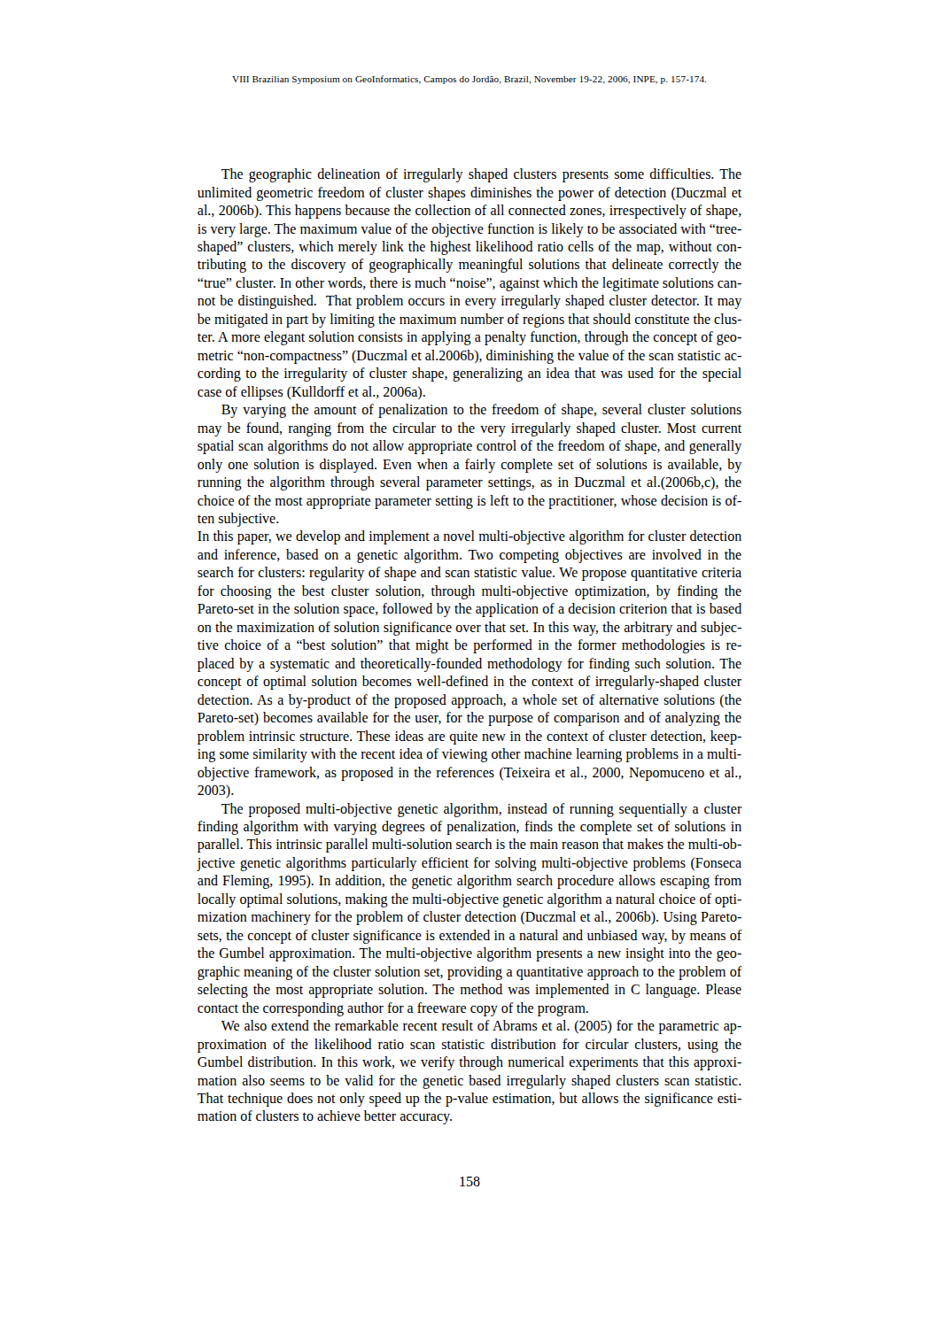VIII Brazilian Symposium on GeoInformatics, Campos do Jordão, Brazil, November 19-22, 2006, INPE, p. 157-174.
The geographic delineation of irregularly shaped clusters presents some difficulties. The unlimited geometric freedom of cluster shapes diminishes the power of detection (Duczmal et al., 2006b). This happens because the collection of all connected zones, irrespectively of shape, is very large. The maximum value of the objective function is likely to be associated with “tree-shaped” clusters, which merely link the highest likelihood ratio cells of the map, without contributing to the discovery of geographically meaningful solutions that delineate correctly the “true” cluster. In other words, there is much “noise”, against which the legitimate solutions cannot be distinguished. That problem occurs in every irregularly shaped cluster detector. It may be mitigated in part by limiting the maximum number of regions that should constitute the cluster. A more elegant solution consists in applying a penalty function, through the concept of geometric “non-compactness” (Duczmal et al.2006b), diminishing the value of the scan statistic according to the irregularity of cluster shape, generalizing an idea that was used for the special case of ellipses (Kulldorff et al., 2006a).
By varying the amount of penalization to the freedom of shape, several cluster solutions may be found, ranging from the circular to the very irregularly shaped cluster. Most current spatial scan algorithms do not allow appropriate control of the freedom of shape, and generally only one solution is displayed. Even when a fairly complete set of solutions is available, by running the algorithm through several parameter settings, as in Duczmal et al.(2006b,c), the choice of the most appropriate parameter setting is left to the practitioner, whose decision is often subjective.
In this paper, we develop and implement a novel multi-objective algorithm for cluster detection and inference, based on a genetic algorithm. Two competing objectives are involved in the search for clusters: regularity of shape and scan statistic value. We propose quantitative criteria for choosing the best cluster solution, through multi-objective optimization, by finding the Pareto-set in the solution space, followed by the application of a decision criterion that is based on the maximization of solution significance over that set. In this way, the arbitrary and subjective choice of a “best solution” that might be performed in the former methodologies is replaced by a systematic and theoretically-founded methodology for finding such solution. The concept of optimal solution becomes well-defined in the context of irregularly-shaped cluster detection. As a by-product of the proposed approach, a whole set of alternative solutions (the Pareto-set) becomes available for the user, for the purpose of comparison and of analyzing the problem intrinsic structure. These ideas are quite new in the context of cluster detection, keeping some similarity with the recent idea of viewing other machine learning problems in a multi-objective framework, as proposed in the references (Teixeira et al., 2000, Nepomuceno et al., 2003).
The proposed multi-objective genetic algorithm, instead of running sequentially a cluster finding algorithm with varying degrees of penalization, finds the complete set of solutions in parallel. This intrinsic parallel multi-solution search is the main reason that makes the multi-objective genetic algorithms particularly efficient for solving multi-objective problems (Fonseca and Fleming, 1995). In addition, the genetic algorithm search procedure allows escaping from locally optimal solutions, making the multi-objective genetic algorithm a natural choice of optimization machinery for the problem of cluster detection (Duczmal et al., 2006b). Using Pareto-sets, the concept of cluster significance is extended in a natural and unbiased way, by means of the Gumbel approximation. The multi-objective algorithm presents a new insight into the geographic meaning of the cluster solution set, providing a quantitative approach to the problem of selecting the most appropriate solution. The method was implemented in C language. Please contact the corresponding author for a freeware copy of the program.
We also extend the remarkable recent result of Abrams et al. (2005) for the parametric approximation of the likelihood ratio scan statistic distribution for circular clusters, using the Gumbel distribution. In this work, we verify through numerical experiments that this approximation also seems to be valid for the genetic based irregularly shaped clusters scan statistic. That technique does not only speed up the p-value estimation, but allows the significance estimation of clusters to achieve better accuracy.
158